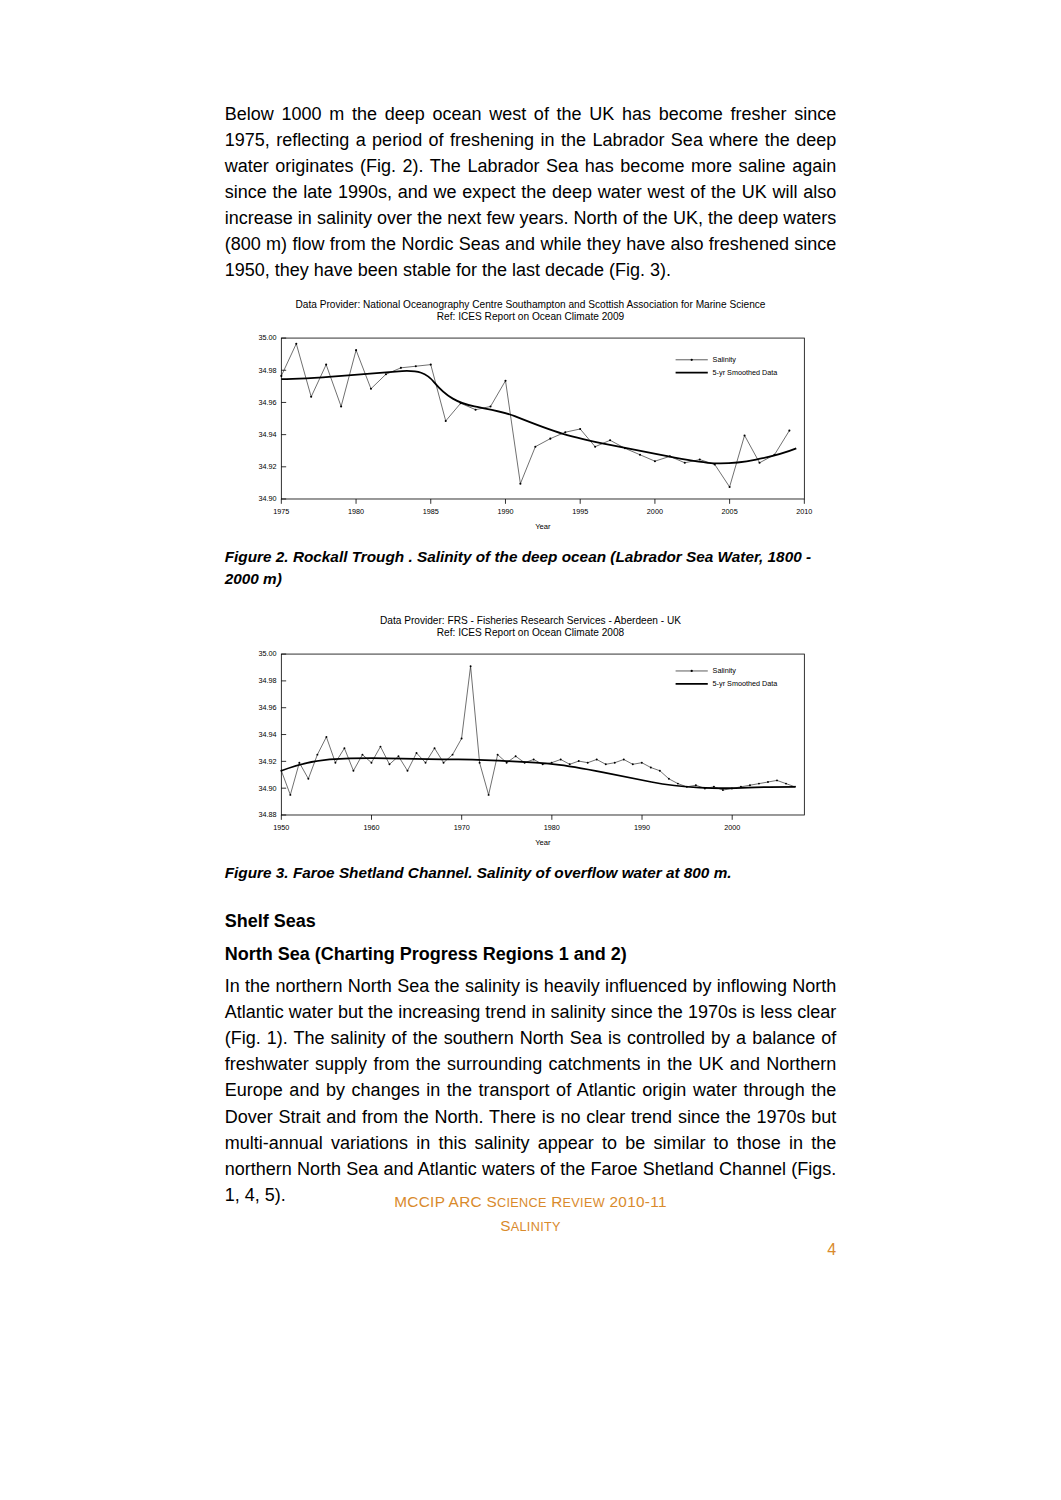Below 1000 m the deep ocean west of the UK has become fresher since 1975, reflecting a period of freshening in the Labrador Sea where the deep water originates (Fig. 2). The Labrador Sea has become more saline again since the late 1990s, and we expect the deep water west of the UK will also increase in salinity over the next few years. North of the UK, the deep waters (800 m) flow from the Nordic Seas and while they have also freshened since 1950, they have been stable for the last decade (Fig. 3).
Data Provider: National Oceanography Centre Southampton and Scottish Association for Marine Science
Ref: ICES Report on Ocean Climate 2009
34.90 34.92 34.94 34.96 34.98 35.00 1975 1980 1985 1990 1995 2000 2005 2010 Year Salinity 5-yr Smoothed Data
Figure 2. Rockall Trough . Salinity of the deep ocean (Labrador Sea Water, 1800 - 2000 m)
Data Provider: FRS - Fisheries Research Services - Aberdeen - UK
Ref: ICES Report on Ocean Climate 2008
34.88 34.90 34.92 34.94 34.96 34.98 35.00 1950 1960 1970 1980 1990 2000 Year Salinity 5-yr Smoothed Data
Figure 3. Faroe Shetland Channel. Salinity of overflow water at 800 m.
Shelf Seas
North Sea (Charting Progress Regions 1 and 2)
In the northern North Sea the salinity is heavily influenced by inflowing North Atlantic water but the increasing trend in salinity since the 1970s is less clear (Fig. 1). The salinity of the southern North Sea is controlled by a balance of freshwater supply from the surrounding catchments in the UK and Northern Europe and by changes in the transport of Atlantic origin water through the Dover Strait and from the North. There is no clear trend since the 1970s but multi-annual variations in this salinity appear to be similar to those in the northern North Sea and Atlantic waters of the Faroe Shetland Channel (Figs. 1, 4, 5).
MCCIP ARC SCIENCE REVIEW 2010-11
SALINITY
4